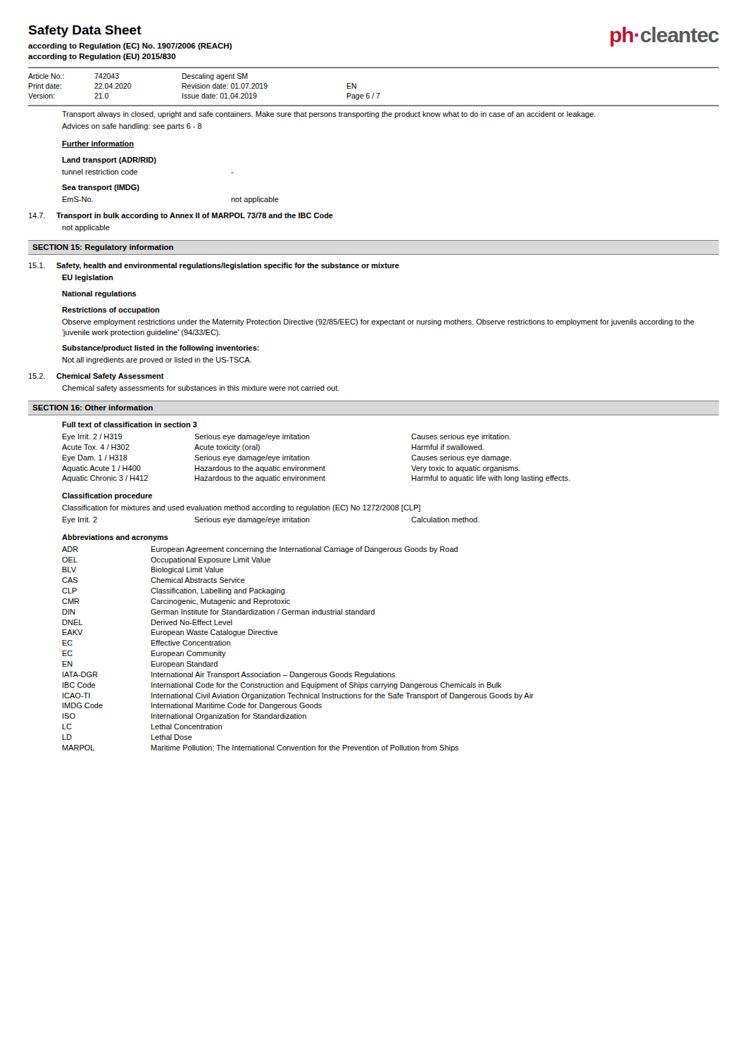Safety Data Sheet
according to Regulation (EC) No. 1907/2006 (REACH)
according to Regulation (EU) 2015/830
ph·cleantec
| Article No.: | 742043 | Descaling agent SM | | |
| Print date: | 22.04.2020 | Revision date: 01.07.2019 | EN | |
| Version: | 21.0 | Issue date: 01.04.2019 | Page 6 / 7 | |
Transport always in closed, upright and safe containers. Make sure that persons transporting the product know what to do in case of an accident or leakage.
Advices on safe handling: see parts 6 - 8
Further information
Land transport (ADR/RID)
| tunnel restriction code | - |
Sea transport (IMDG)
| EmS-No. | not applicable |
14.7. Transport in bulk according to Annex II of MARPOL 73/78 and the IBC Code
not applicable
SECTION 15: Regulatory information
15.1. Safety, health and environmental regulations/legislation specific for the substance or mixture
EU legislation
National regulations
Restrictions of occupation
Observe employment restrictions under the Maternity Protection Directive (92/85/EEC) for expectant or nursing mothers. Observe restrictions to employment for juvenils according to the 'juvenile work protection guideline' (94/33/EC).
Substance/product listed in the following inventories:
Not all ingredients are proved or listed in the US-TSCA.
15.2. Chemical Safety Assessment
Chemical safety assessments for substances in this mixture were not carried out.
SECTION 16: Other information
Full text of classification in section 3
| Eye Irrit. 2 / H319 | Serious eye damage/eye irritation | Causes serious eye irritation. |
| Acute Tox. 4 / H302 | Acute toxicity (oral) | Harmful if swallowed. |
| Eye Dam. 1 / H318 | Serious eye damage/eye irritation | Causes serious eye damage. |
| Aquatic Acute 1 / H400 | Hazardous to the aquatic environment | Very toxic to aquatic organisms. |
| Aquatic Chronic 3 / H412 | Hazardous to the aquatic environment | Harmful to aquatic life with long lasting effects. |
Classification procedure
Classification for mixtures and used evaluation method according to regulation (EC) No 1272/2008 [CLP]
| Eye Irrit. 2 | Serious eye damage/eye irritation | Calculation method. |
Abbreviations and acronyms
| ADR | European Agreement concerning the International Carriage of Dangerous Goods by Road |
| OEL | Occupational Exposure Limit Value |
| BLV | Biological Limit Value |
| CAS | Chemical Abstracts Service |
| CLP | Classification, Labelling and Packaging |
| CMR | Carcinogenic, Mutagenic and Reprotoxic |
| DIN | German Institute for Standardization / German industrial standard |
| DNEL | Derived No-Effect Level |
| EAKV | European Waste Catalogue Directive |
| EC | Effective Concentration |
| EC | European Community |
| EN | European Standard |
| IATA-DGR | International Air Transport Association – Dangerous Goods Regulations |
| IBC Code | International Code for the Construction and Equipment of Ships carrying Dangerous Chemicals in Bulk |
| ICAO-TI | International Civil Aviation Organization Technical Instructions for the Safe Transport of Dangerous Goods by Air |
| IMDG Code | International Maritime Code for Dangerous Goods |
| ISO | International Organization for Standardization |
| LC | Lethal Concentration |
| LD | Lethal Dose |
| MARPOL | Maritime Pollution: The International Convention for the Prevention of Pollution from Ships |